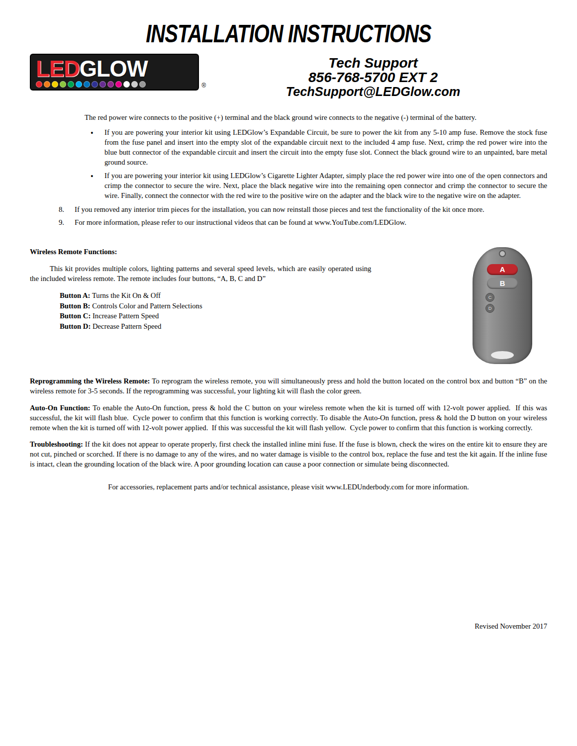INSTALLATION INSTRUCTIONS
LED GLOW
®
Tech Support
856-768-5700 EXT 2
TechSupport@LEDGlow.com
The red power wire connects to the positive (+) terminal and the black ground wire connects to the negative (-) terminal of the battery.
If you are powering your interior kit using LEDGlow’s Expandable Circuit, be sure to power the kit from any 5-10 amp fuse. Remove the stock fuse from the fuse panel and insert into the empty slot of the expandable circuit next to the included 4 amp fuse. Next, crimp the red power wire into the blue butt connector of the expandable circuit and insert the circuit into the empty fuse slot. Connect the black ground wire to an unpainted, bare metal ground source.
If you are powering your interior kit using LEDGlow’s Cigarette Lighter Adapter, simply place the red power wire into one of the open connectors and crimp the connector to secure the wire. Next, place the black negative wire into the remaining open connector and crimp the connector to secure the wire. Finally, connect the connector with the red wire to the positive wire on the adapter and the black wire to the negative wire on the adapter.
If you removed any interior trim pieces for the installation, you can now reinstall those pieces and test the functionality of the kit once more.
For more information, please refer to our instructional videos that can be found at www.YouTube.com/LEDGlow.
A
B
C
D
Wireless Remote Functions:
This kit provides multiple colors, lighting patterns and several speed levels, which are easily operated using the included wireless remote. The remote includes four buttons, “A, B, C and D”
Button A: Turns the Kit On & Off
Button B: Controls Color and Pattern Selections
Button C: Increase Pattern Speed
Button D: Decrease Pattern Speed
Reprogramming the Wireless Remote: To reprogram the wireless remote, you will simultaneously press and hold the button located on the control box and button “B” on the wireless remote for 3-5 seconds. If the reprogramming was successful, your lighting kit will flash the color green.
Auto-On Function: To enable the Auto-On function, press & hold the C button on your wireless remote when the kit is turned off with 12-volt power applied. If this was successful, the kit will flash blue. Cycle power to confirm that this function is working correctly. To disable the Auto-On function, press & hold the D button on your wireless remote when the kit is turned off with 12-volt power applied. If this was successful the kit will flash yellow. Cycle power to confirm that this function is working correctly.
Troubleshooting: If the kit does not appear to operate properly, first check the installed inline mini fuse. If the fuse is blown, check the wires on the entire kit to ensure they are not cut, pinched or scorched. If there is no damage to any of the wires, and no water damage is visible to the control box, replace the fuse and test the kit again. If the inline fuse is intact, clean the grounding location of the black wire. A poor grounding location can cause a poor connection or simulate being disconnected.
For accessories, replacement parts and/or technical assistance, please visit www.LEDUnderbody.com for more information.
Revised November 2017